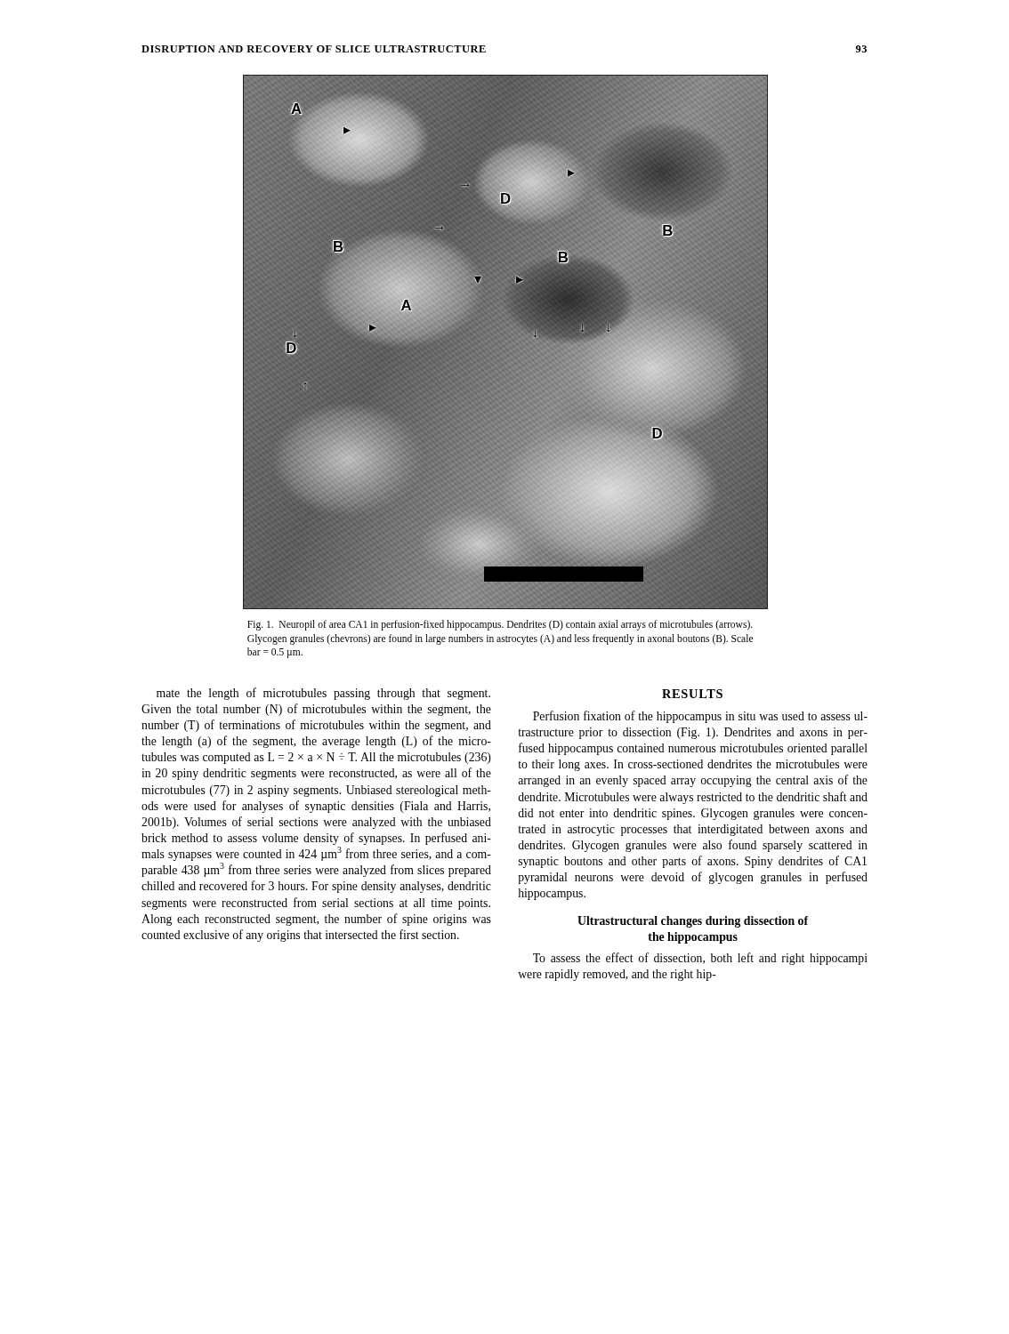Disruption and Recovery of Slice Ultrastructure 93
A D B B B A D D ▸ → → ▸ ▾ ▸ ▸ ↓ ↑ ↓ ↓ ↓
Fig. 1. Neuropil of area CA1 in perfusion-fixed hippocampus. Dendrites (D) contain axial arrays of microtubules (arrows). Glycogen granules (chevrons) are found in large numbers in astrocytes (A) and less frequently in axonal boutons (B). Scale bar = 0.5 µm.
mate the length of microtubules passing through that segment. Given the total number (N) of microtubules within the segment, the number (T) of terminations of microtubules within the segment, and the length (a) of the segment, the average length (L) of the microtubules was computed as L = 2 × a × N ÷ T. All the microtubules (236) in 20 spiny dendritic segments were reconstructed, as were all of the microtubules (77) in 2 aspiny segments. Unbiased stereological methods were used for analyses of synaptic densities (Fiala and Harris, 2001b). Volumes of serial sections were analyzed with the unbiased brick method to assess volume density of synapses. In perfused animals synapses were counted in 424 µm3 from three series, and a comparable 438 µm3 from three series were analyzed from slices prepared chilled and recovered for 3 hours. For spine density analyses, dendritic segments were reconstructed from serial sections at all time points. Along each reconstructed segment, the number of spine origins was counted exclusive of any origins that intersected the first section.
RESULTS
Perfusion fixation of the hippocampus in situ was used to assess ultrastructure prior to dissection (Fig. 1). Dendrites and axons in perfused hippocampus contained numerous microtubules oriented parallel to their long axes. In cross-sectioned dendrites the microtubules were arranged in an evenly spaced array occupying the central axis of the dendrite. Microtubules were always restricted to the dendritic shaft and did not enter into dendritic spines. Glycogen granules were concentrated in astrocytic processes that interdigitated between axons and dendrites. Glycogen granules were also found sparsely scattered in synaptic boutons and other parts of axons. Spiny dendrites of CA1 pyramidal neurons were devoid of glycogen granules in perfused hippocampus.
Ultrastructural changes during dissection of
the hippocampus
To assess the effect of dissection, both left and right hippocampi were rapidly removed, and the right hip-